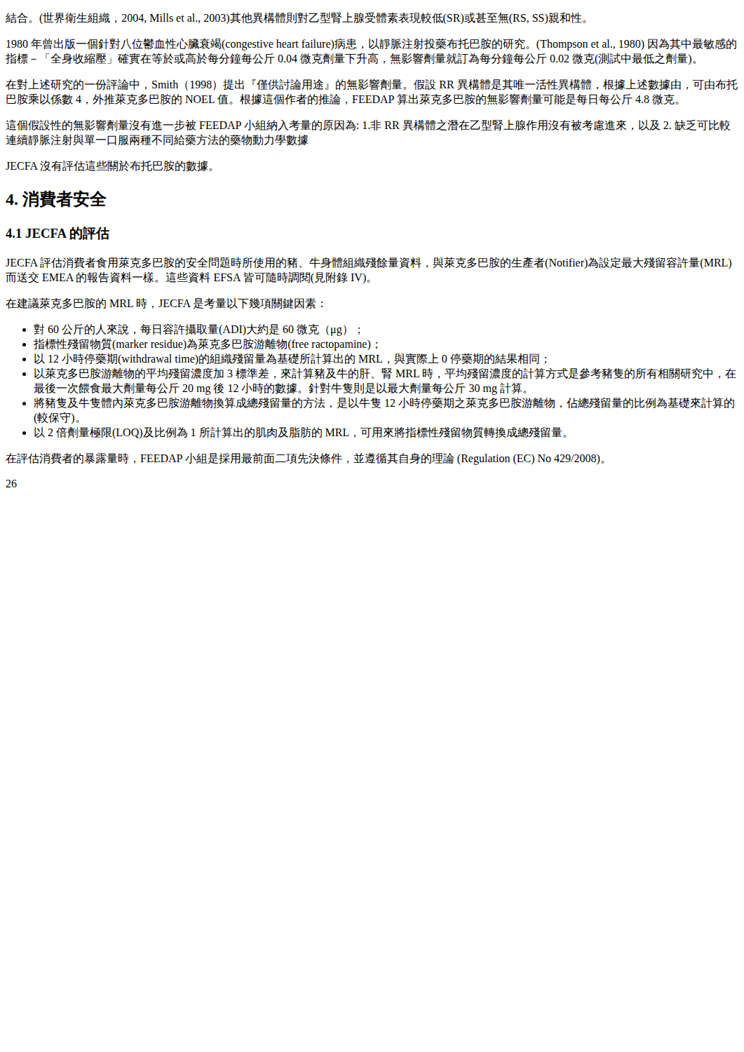結合。(世界衛生組織，2004, Mills et al., 2003)其他異構體則對乙型腎上腺受體素表現較低(SR)或甚至無(RS, SS)親和性。
1980 年曾出版一個針對八位鬱血性心臟衰竭(congestive heart failure)病患，以靜脈注射投藥布托巴胺的研究。(Thompson et al., 1980) 因為其中最敏感的指標－「全身收縮壓」確實在等於或高於每分鐘每公斤 0.04 微克劑量下升高，無影響劑量就訂為每分鐘每公斤 0.02 微克(測試中最低之劑量)。
在對上述研究的一份評論中，Smith（1998）提出『僅供討論用途』的無影響劑量。假設 RR 異構體是其唯一活性異構體，根據上述數據由，可由布托巴胺乘以係數 4，外推萊克多巴胺的 NOEL 值。根據這個作者的推論，FEEDAP 算出萊克多巴胺的無影響劑量可能是每日每公斤 4.8 微克。
這個假設性的無影響劑量沒有進一步被 FEEDAP 小組納入考量的原因為: 1.非 RR 異構體之潛在乙型腎上腺作用沒有被考慮進來，以及 2. 缺乏可比較連續靜脈注射與單一口服兩種不同給藥方法的藥物動力學數據
JECFA 沒有評估這些關於布托巴胺的數據。
4. 消費者安全
4.1 JECFA 的評估
JECFA 評估消費者食用萊克多巴胺的安全問題時所使用的豬、牛身體組織殘餘量資料，與萊克多巴胺的生產者(Notifier)為設定最大殘留容許量(MRL)而送交 EMEA 的報告資料一樣。這些資料 EFSA 皆可隨時調閱(見附錄 IV)。
在建議萊克多巴胺的 MRL 時，JECFA 是考量以下幾項關鍵因素：
對 60 公斤的人來說，每日容許攝取量(ADI)大約是 60 微克（μg）；
指標性殘留物質(marker residue)為萊克多巴胺游離物(free ractopamine)；
以 12 小時停藥期(withdrawal time)的組織殘留量為基礎所計算出的 MRL，與實際上 0 停藥期的結果相同；
以萊克多巴胺游離物的平均殘留濃度加 3 標準差，來計算豬及牛的肝、腎 MRL 時，平均殘留濃度的計算方式是參考豬隻的所有相關研究中，在最後一次餵食最大劑量每公斤 20 mg 後 12 小時的數據。針對牛隻則是以最大劑量每公斤 30 mg 計算。
將豬隻及牛隻體內萊克多巴胺游離物換算成總殘留量的方法，是以牛隻 12 小時停藥期之萊克多巴胺游離物，佔總殘留量的比例為基礎來計算的(較保守)。
以 2 倍劑量極限(LOQ)及比例為 1 所計算出的肌肉及脂肪的 MRL，可用來將指標性殘留物質轉換成總殘留量。
在評估消費者的暴露量時，FEEDAP 小組是採用最前面二項先決條件，並遵循其自身的理論 (Regulation (EC) No 429/2008)。
26